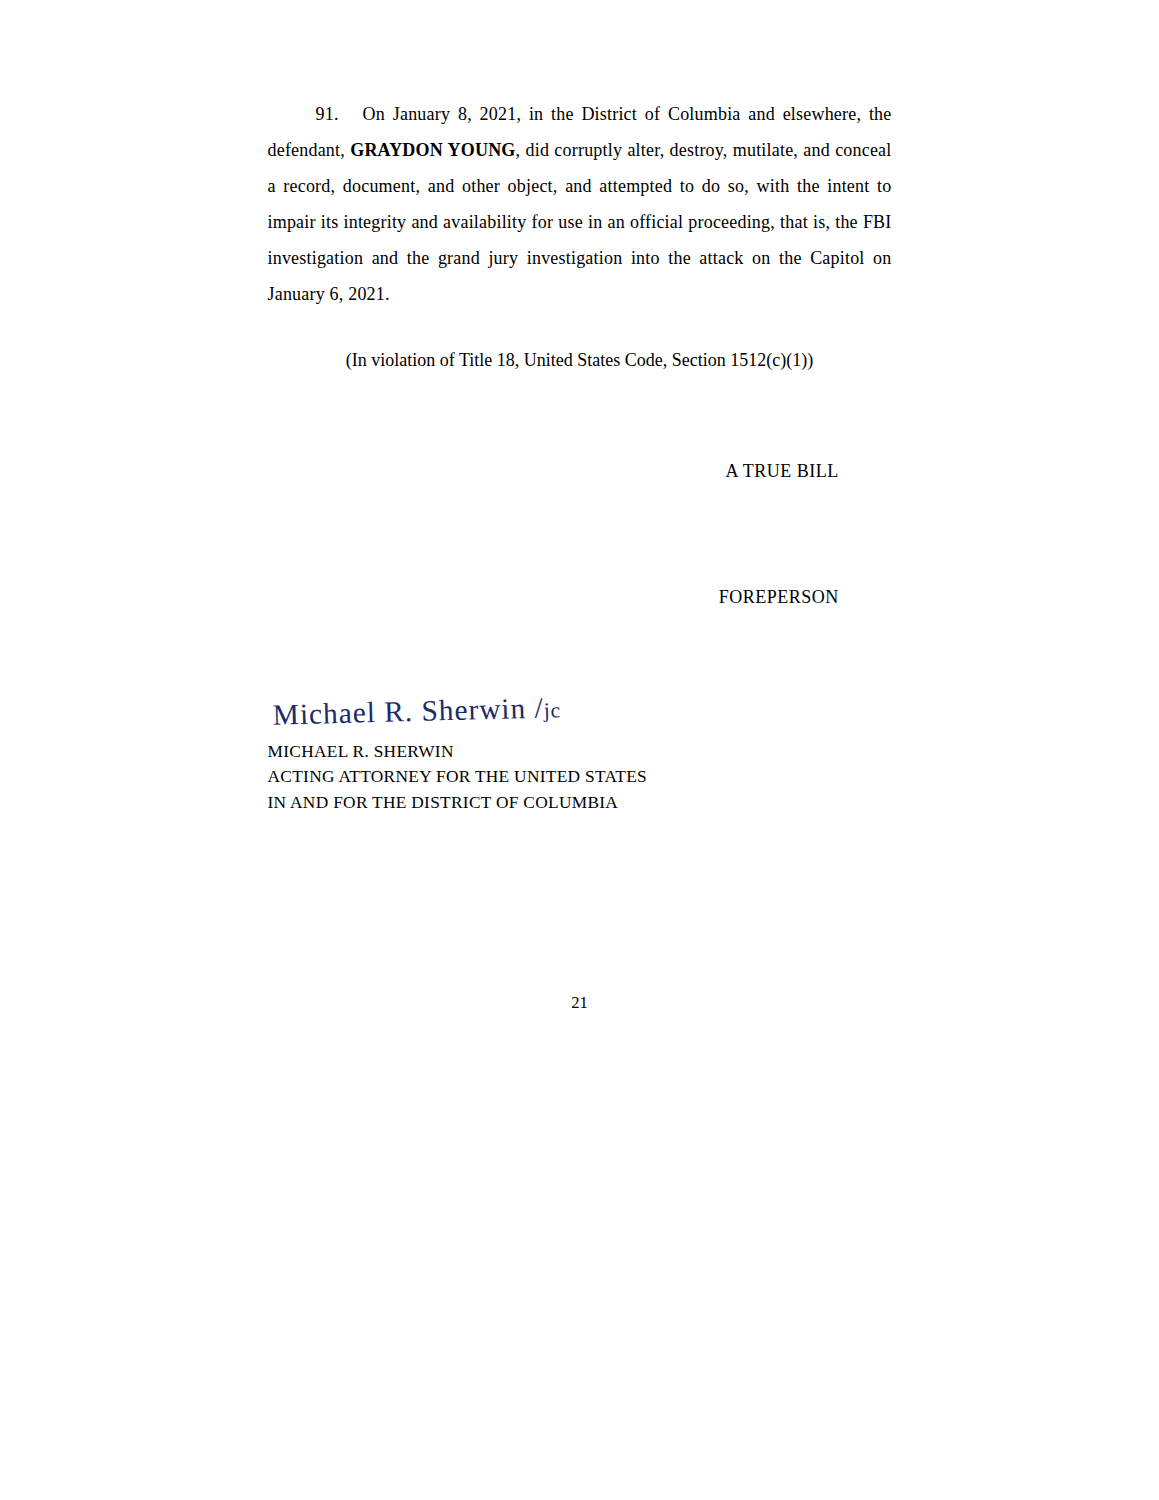91. On January 8, 2021, in the District of Columbia and elsewhere, the defendant, GRAYDON YOUNG, did corruptly alter, destroy, mutilate, and conceal a record, document, and other object, and attempted to do so, with the intent to impair its integrity and availability for use in an official proceeding, that is, the FBI investigation and the grand jury investigation into the attack on the Capitol on January 6, 2021.
(In violation of Title 18, United States Code, Section 1512(c)(1))
A TRUE BILL
FOREPERSON
Michael R. Sherwin /jc
MICHAEL R. SHERWIN
ACTING ATTORNEY FOR THE UNITED STATES
IN AND FOR THE DISTRICT OF COLUMBIA
21